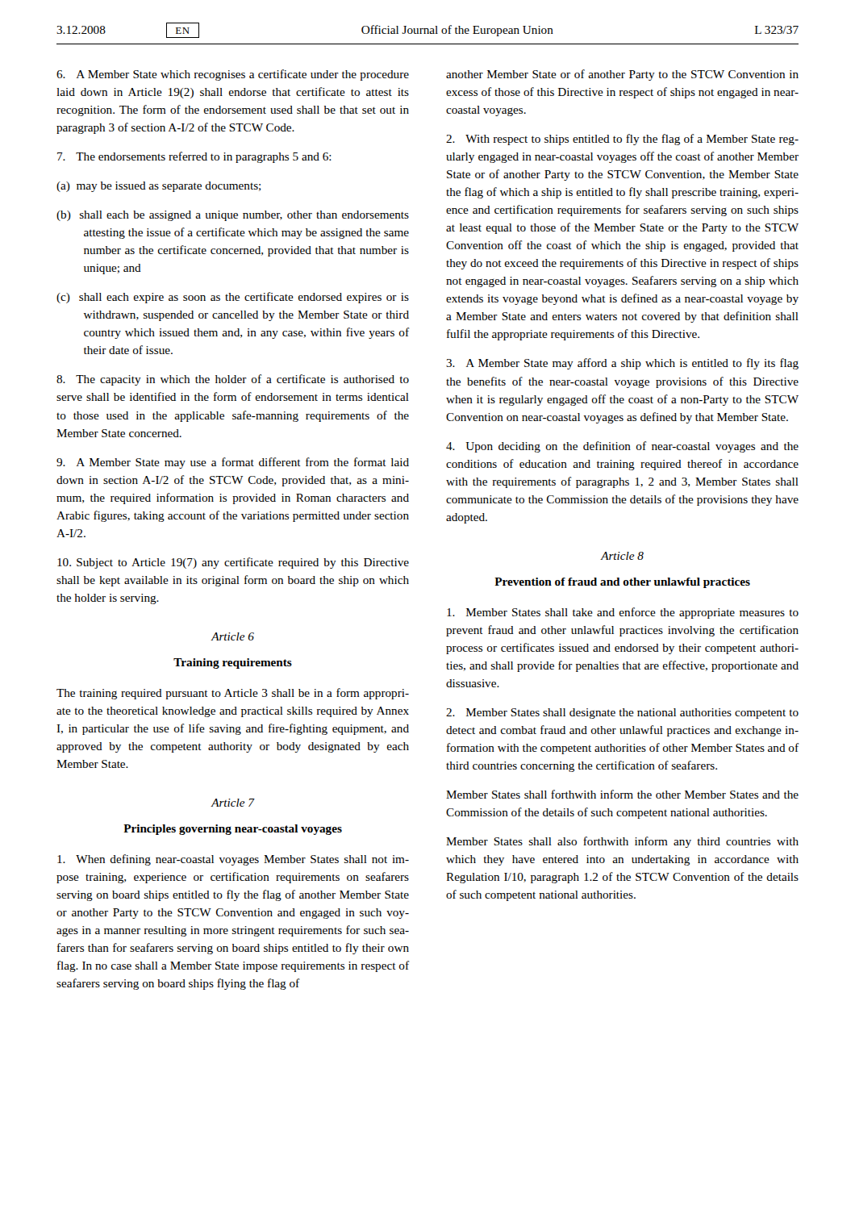3.12.2008
EN
Official Journal of the European Union
L 323/37
6. A Member State which recognises a certificate under the procedure laid down in Article 19(2) shall endorse that certificate to attest its recognition. The form of the endorsement used shall be that set out in paragraph 3 of section A-I/2 of the STCW Code.
7. The endorsements referred to in paragraphs 5 and 6:
(a) may be issued as separate documents;
(b) shall each be assigned a unique number, other than endorsements attesting the issue of a certificate which may be assigned the same number as the certificate concerned, provided that that number is unique; and
(c) shall each expire as soon as the certificate endorsed expires or is withdrawn, suspended or cancelled by the Member State or third country which issued them and, in any case, within five years of their date of issue.
8. The capacity in which the holder of a certificate is authorised to serve shall be identified in the form of endorsement in terms identical to those used in the applicable safe-manning requirements of the Member State concerned.
9. A Member State may use a format different from the format laid down in section A-I/2 of the STCW Code, provided that, as a minimum, the required information is provided in Roman characters and Arabic figures, taking account of the variations permitted under section A-I/2.
10. Subject to Article 19(7) any certificate required by this Directive shall be kept available in its original form on board the ship on which the holder is serving.
Article 6
Training requirements
The training required pursuant to Article 3 shall be in a form appropriate to the theoretical knowledge and practical skills required by Annex I, in particular the use of life saving and fire-fighting equipment, and approved by the competent authority or body designated by each Member State.
Article 7
Principles governing near-coastal voyages
1. When defining near-coastal voyages Member States shall not impose training, experience or certification requirements on seafarers serving on board ships entitled to fly the flag of another Member State or another Party to the STCW Convention and engaged in such voyages in a manner resulting in more stringent requirements for such seafarers than for seafarers serving on board ships entitled to fly their own flag. In no case shall a Member State impose requirements in respect of seafarers serving on board ships flying the flag of
another Member State or of another Party to the STCW Convention in excess of those of this Directive in respect of ships not engaged in near-coastal voyages.
2. With respect to ships entitled to fly the flag of a Member State regularly engaged in near-coastal voyages off the coast of another Member State or of another Party to the STCW Convention, the Member State the flag of which a ship is entitled to fly shall prescribe training, experience and certification requirements for seafarers serving on such ships at least equal to those of the Member State or the Party to the STCW Convention off the coast of which the ship is engaged, provided that they do not exceed the requirements of this Directive in respect of ships not engaged in near-coastal voyages. Seafarers serving on a ship which extends its voyage beyond what is defined as a near-coastal voyage by a Member State and enters waters not covered by that definition shall fulfil the appropriate requirements of this Directive.
3. A Member State may afford a ship which is entitled to fly its flag the benefits of the near-coastal voyage provisions of this Directive when it is regularly engaged off the coast of a non-Party to the STCW Convention on near-coastal voyages as defined by that Member State.
4. Upon deciding on the definition of near-coastal voyages and the conditions of education and training required thereof in accordance with the requirements of paragraphs 1, 2 and 3, Member States shall communicate to the Commission the details of the provisions they have adopted.
Article 8
Prevention of fraud and other unlawful practices
1. Member States shall take and enforce the appropriate measures to prevent fraud and other unlawful practices involving the certification process or certificates issued and endorsed by their competent authorities, and shall provide for penalties that are effective, proportionate and dissuasive.
2. Member States shall designate the national authorities competent to detect and combat fraud and other unlawful practices and exchange information with the competent authorities of other Member States and of third countries concerning the certification of seafarers.
Member States shall forthwith inform the other Member States and the Commission of the details of such competent national authorities.
Member States shall also forthwith inform any third countries with which they have entered into an undertaking in accordance with Regulation I/10, paragraph 1.2 of the STCW Convention of the details of such competent national authorities.